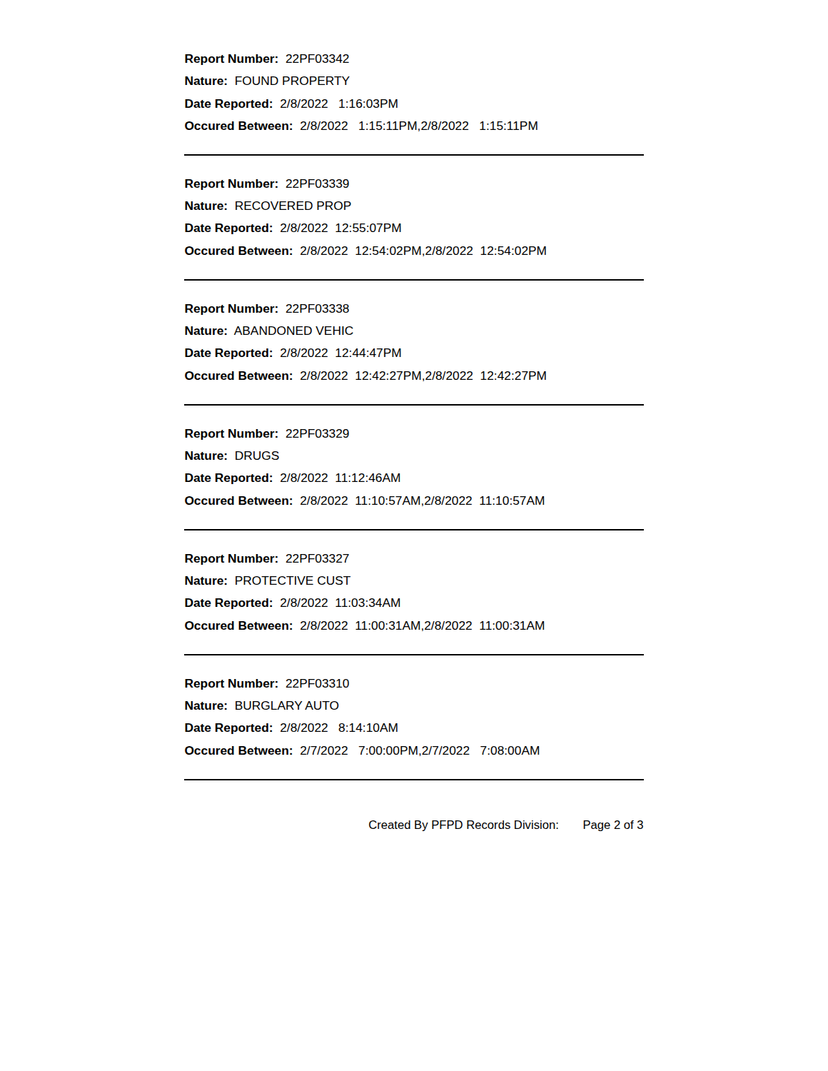Report Number: 22PF03342
Nature: FOUND PROPERTY
Date Reported: 2/8/2022 1:16:03PM
Occured Between: 2/8/2022 1:15:11PM,2/8/2022 1:15:11PM
Report Number: 22PF03339
Nature: RECOVERED PROP
Date Reported: 2/8/2022 12:55:07PM
Occured Between: 2/8/2022 12:54:02PM,2/8/2022 12:54:02PM
Report Number: 22PF03338
Nature: ABANDONED VEHIC
Date Reported: 2/8/2022 12:44:47PM
Occured Between: 2/8/2022 12:42:27PM,2/8/2022 12:42:27PM
Report Number: 22PF03329
Nature: DRUGS
Date Reported: 2/8/2022 11:12:46AM
Occured Between: 2/8/2022 11:10:57AM,2/8/2022 11:10:57AM
Report Number: 22PF03327
Nature: PROTECTIVE CUST
Date Reported: 2/8/2022 11:03:34AM
Occured Between: 2/8/2022 11:00:31AM,2/8/2022 11:00:31AM
Report Number: 22PF03310
Nature: BURGLARY AUTO
Date Reported: 2/8/2022 8:14:10AM
Occured Between: 2/7/2022 7:00:00PM,2/7/2022 7:08:00AM
Created By PFPD Records Division:Page 2 of 3